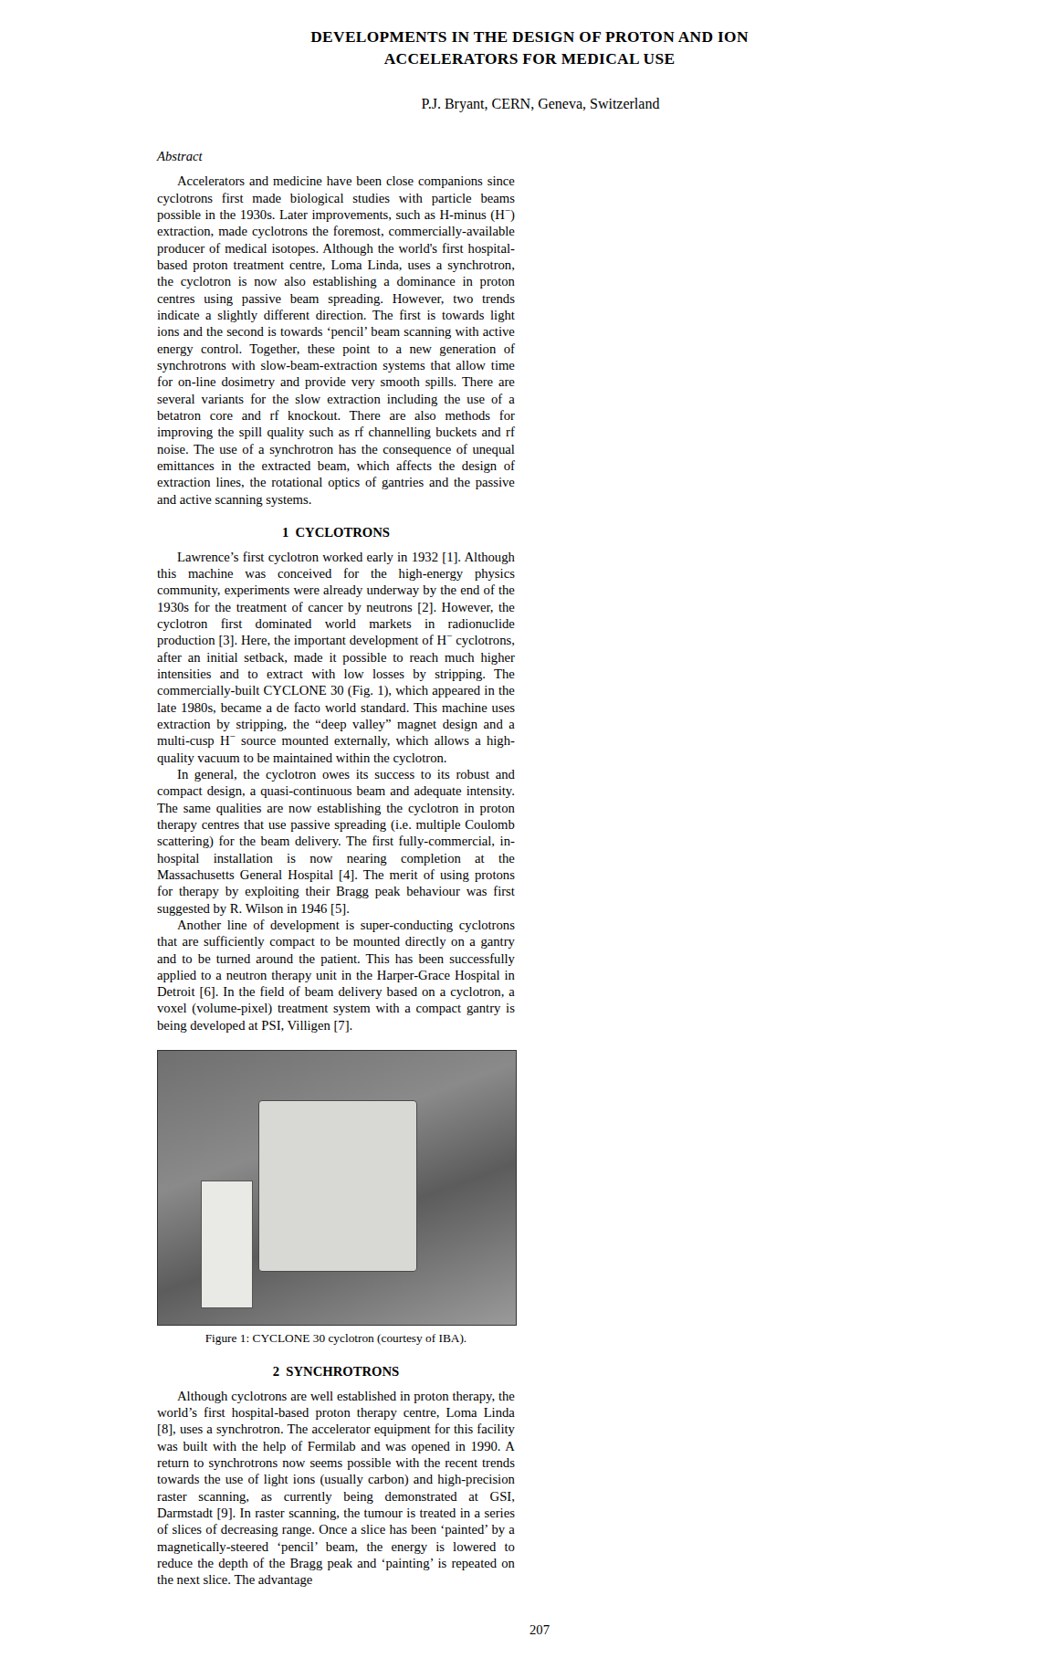Developments in the Design of Proton and Ion
Accelerators for Medical Use
P.J. Bryant, CERN, Geneva, Switzerland
Abstract
Accelerators and medicine have been close companions since cyclotrons first made biological studies with particle beams possible in the 1930s. Later improvements, such as H-minus (H−) extraction, made cyclotrons the foremost, commercially-available producer of medical isotopes. Although the world's first hospital-based proton treatment centre, Loma Linda, uses a synchrotron, the cyclotron is now also establishing a dominance in proton centres using passive beam spreading. However, two trends indicate a slightly different direction. The first is towards light ions and the second is towards ‘pencil’ beam scanning with active energy control. Together, these point to a new generation of synchrotrons with slow-beam-extraction systems that allow time for on-line dosimetry and provide very smooth spills. There are several variants for the slow extraction including the use of a betatron core and rf knockout. There are also methods for improving the spill quality such as rf channelling buckets and rf noise. The use of a synchrotron has the consequence of unequal emittances in the extracted beam, which affects the design of extraction lines, the rotational optics of gantries and the passive and active scanning systems.
1 Cyclotrons
Lawrence’s first cyclotron worked early in 1932 [1]. Although this machine was conceived for the high-energy physics community, experiments were already underway by the end of the 1930s for the treatment of cancer by neutrons [2]. However, the cyclotron first dominated world markets in radionuclide production [3]. Here, the important development of H− cyclotrons, after an initial setback, made it possible to reach much higher intensities and to extract with low losses by stripping. The commercially-built CYCLONE 30 (Fig. 1), which appeared in the late 1980s, became a de facto world standard. This machine uses extraction by stripping, the “deep valley” magnet design and a multi-cusp H− source mounted externally, which allows a high-quality vacuum to be maintained within the cyclotron.
In general, the cyclotron owes its success to its robust and compact design, a quasi-continuous beam and adequate intensity. The same qualities are now establishing the cyclotron in proton therapy centres that use passive spreading (i.e. multiple Coulomb scattering) for the beam delivery. The first fully-commercial, in-hospital installation is now nearing completion at the Massachusetts General Hospital [4]. The merit of using protons for therapy by exploiting their Bragg peak behaviour was first suggested by R. Wilson in 1946 [5].
Another line of development is super-conducting cyclotrons that are sufficiently compact to be mounted directly on a gantry and to be turned around the patient. This has been successfully applied to a neutron therapy unit in the Harper-Grace Hospital in Detroit [6]. In the field of beam delivery based on a cyclotron, a voxel (volume-pixel) treatment system with a compact gantry is being developed at PSI, Villigen [7].
Figure 1: CYCLONE 30 cyclotron (courtesy of IBA).
2 Synchrotrons
Although cyclotrons are well established in proton therapy, the world’s first hospital-based proton therapy centre, Loma Linda [8], uses a synchrotron. The accelerator equipment for this facility was built with the help of Fermilab and was opened in 1990. A return to synchrotrons now seems possible with the recent trends towards the use of light ions (usually carbon) and high-precision raster scanning, as currently being demonstrated at GSI, Darmstadt [9]. In raster scanning, the tumour is treated in a series of slices of decreasing range. Once a slice has been ‘painted’ by a magnetically-steered ‘pencil’ beam, the energy is lowered to reduce the depth of the Bragg peak and ‘painting’ is repeated on the next slice. The advantage
207